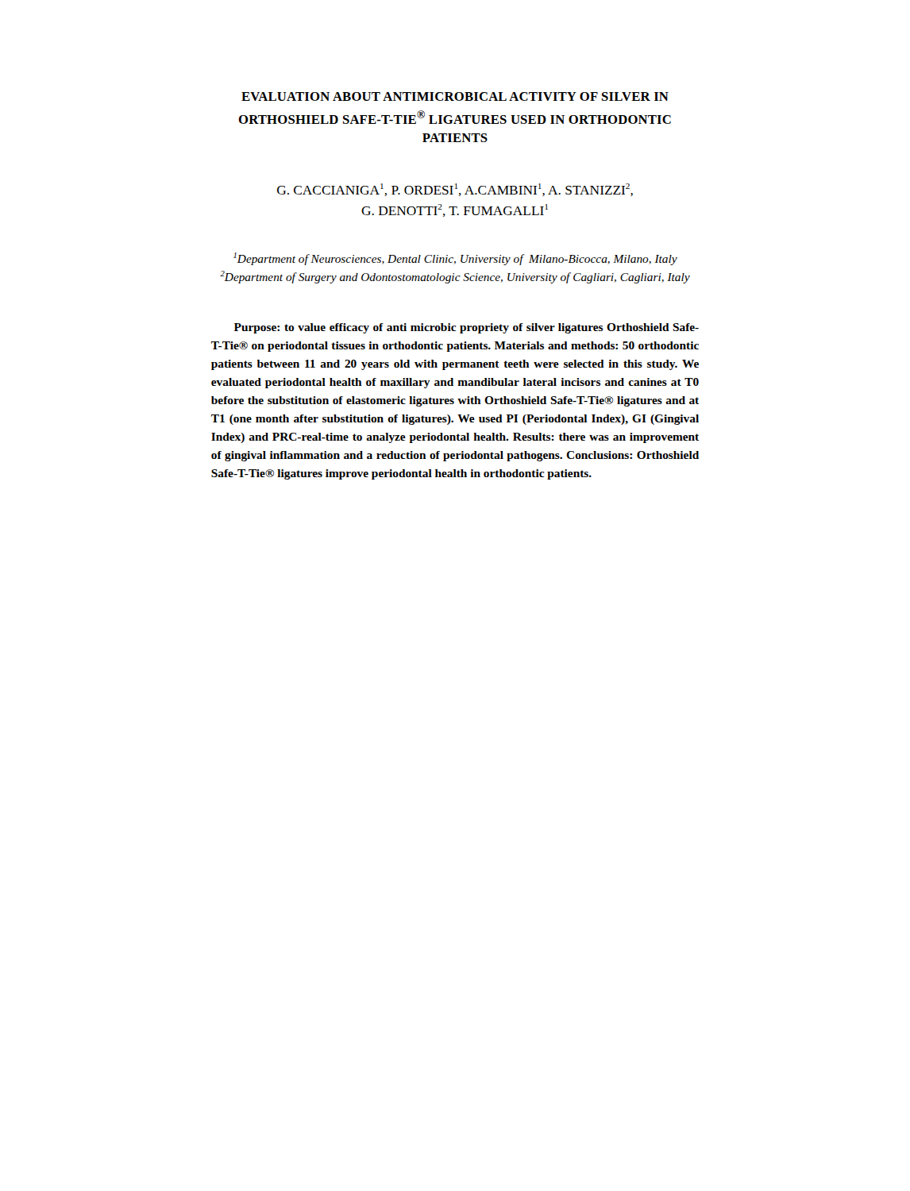Evaluation about antimicrobical activity of silver in Orthoshield Safe-T-Tie® ligatures used in orthodontic patients
G. CACCIANIGA1, P. ORDESI1, A.CAMBINI1, A. STANIZZI2,
G. DENOTTI2, T. FUMAGALLI1
1Department of Neurosciences, Dental Clinic, University of Milano-Bicocca, Milano, Italy
2Department of Surgery and Odontostomatologic Science, University of Cagliari, Cagliari, Italy
Purpose: to value efficacy of anti microbic propriety of silver ligatures Orthoshield Safe-T-Tie® on periodontal tissues in orthodontic patients. Materials and methods: 50 orthodontic patients between 11 and 20 years old with permanent teeth were selected in this study. We evaluated periodontal health of maxillary and mandibular lateral incisors and canines at T0 before the substitution of elastomeric ligatures with Orthoshield Safe-T-Tie® ligatures and at T1 (one month after substitution of ligatures). We used PI (Periodontal Index), GI (Gingival Index) and PRC-real-time to analyze periodontal health. Results: there was an improvement of gingival inflammation and a reduction of periodontal pathogens. Conclusions: Orthoshield Safe-T-Tie® ligatures improve periodontal health in orthodontic patients.